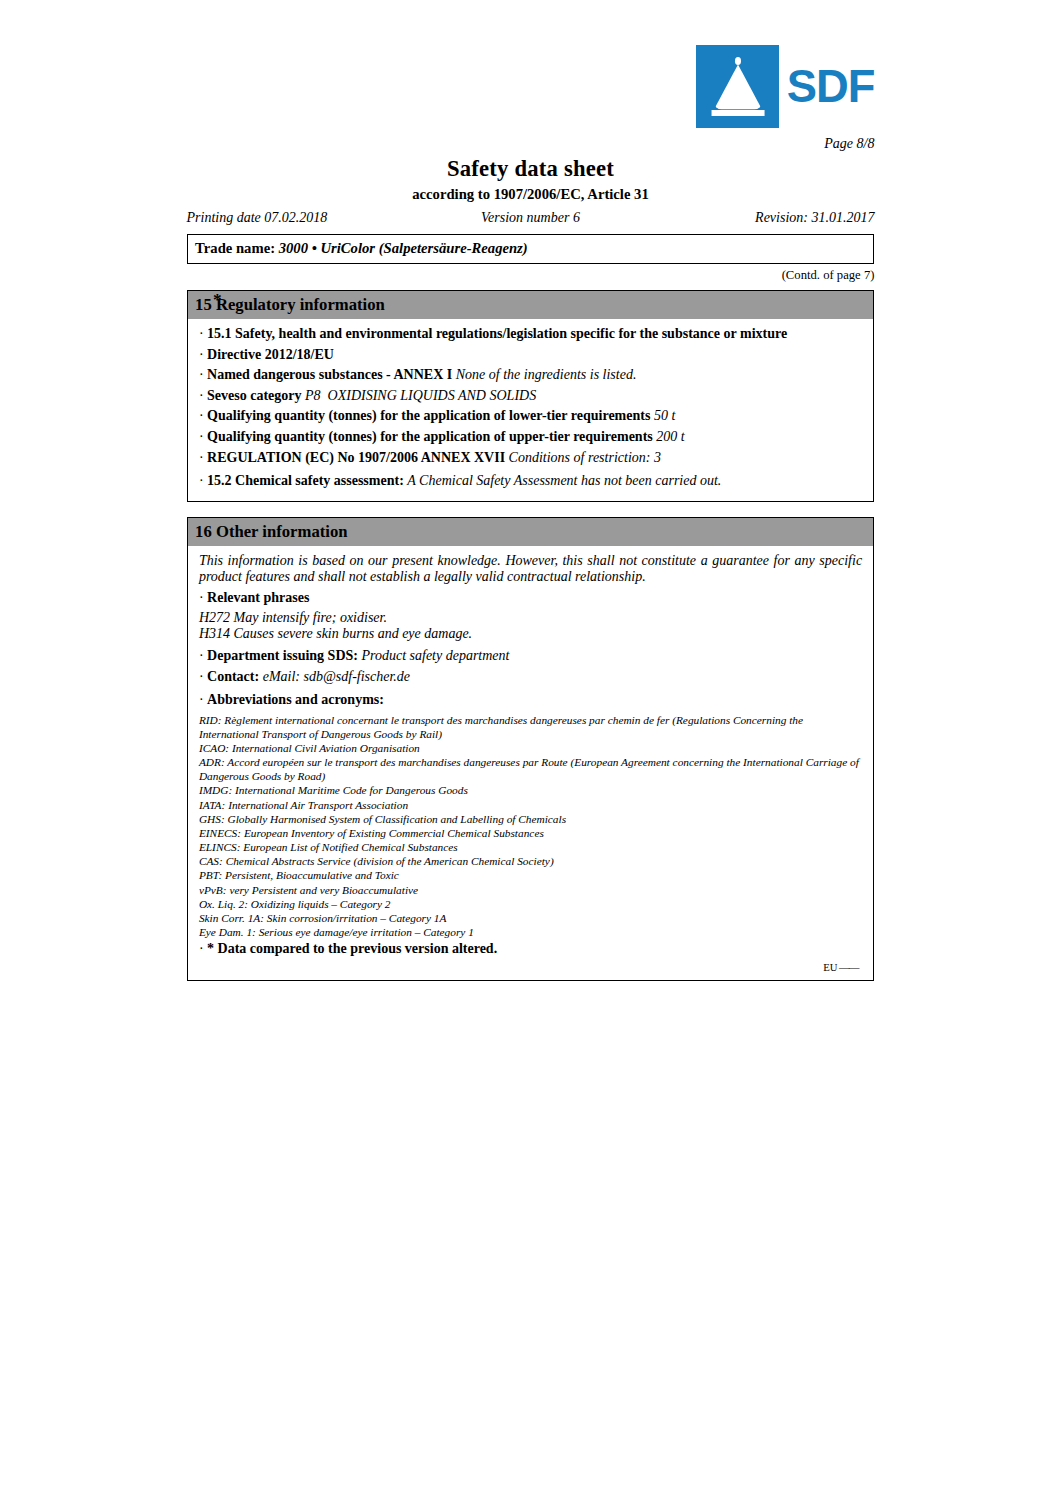SDF
Page 8/8
Safety data sheet
according to 1907/2006/EC, Article 31
Printing date 07.02.2018
Version number 6
Revision: 31.01.2017
Trade name: 3000 • UriColor (Salpetersäure-Reagenz)
(Contd. of page 7)
*
15 Regulatory information
15.1 Safety, health and environmental regulations/legislation specific for the substance or mixture
Directive 2012/18/EU
Named dangerous substances - ANNEX I None of the ingredients is listed.
Seveso category P8 OXIDISING LIQUIDS AND SOLIDS
Qualifying quantity (tonnes) for the application of lower-tier requirements 50 t
Qualifying quantity (tonnes) for the application of upper-tier requirements 200 t
REGULATION (EC) No 1907/2006 ANNEX XVII Conditions of restriction: 3
15.2 Chemical safety assessment: A Chemical Safety Assessment has not been carried out.
16 Other information
This information is based on our present knowledge. However, this shall not constitute a guarantee for any specific product features and shall not establish a legally valid contractual relationship.
Relevant phrases
H272 May intensify fire; oxidiser.
H314 Causes severe skin burns and eye damage.
Department issuing SDS: Product safety department
Contact: eMail: sdb@sdf-fischer.de
Abbreviations and acronyms:
RID: Règlement international concernant le transport des marchandises dangereuses par chemin de fer (Regulations Concerning the International Transport of Dangerous Goods by Rail)
ICAO: International Civil Aviation Organisation
ADR: Accord européen sur le transport des marchandises dangereuses par Route (European Agreement concerning the International Carriage of Dangerous Goods by Road)
IMDG: International Maritime Code for Dangerous Goods
IATA: International Air Transport Association
GHS: Globally Harmonised System of Classification and Labelling of Chemicals
EINECS: European Inventory of Existing Commercial Chemical Substances
ELINCS: European List of Notified Chemical Substances
CAS: Chemical Abstracts Service (division of the American Chemical Society)
PBT: Persistent, Bioaccumulative and Toxic
vPvB: very Persistent and very Bioaccumulative
Ox. Liq. 2: Oxidizing liquids – Category 2
Skin Corr. 1A: Skin corrosion/irritation – Category 1A
Eye Dam. 1: Serious eye damage/eye irritation – Category 1
* Data compared to the previous version altered.
EU